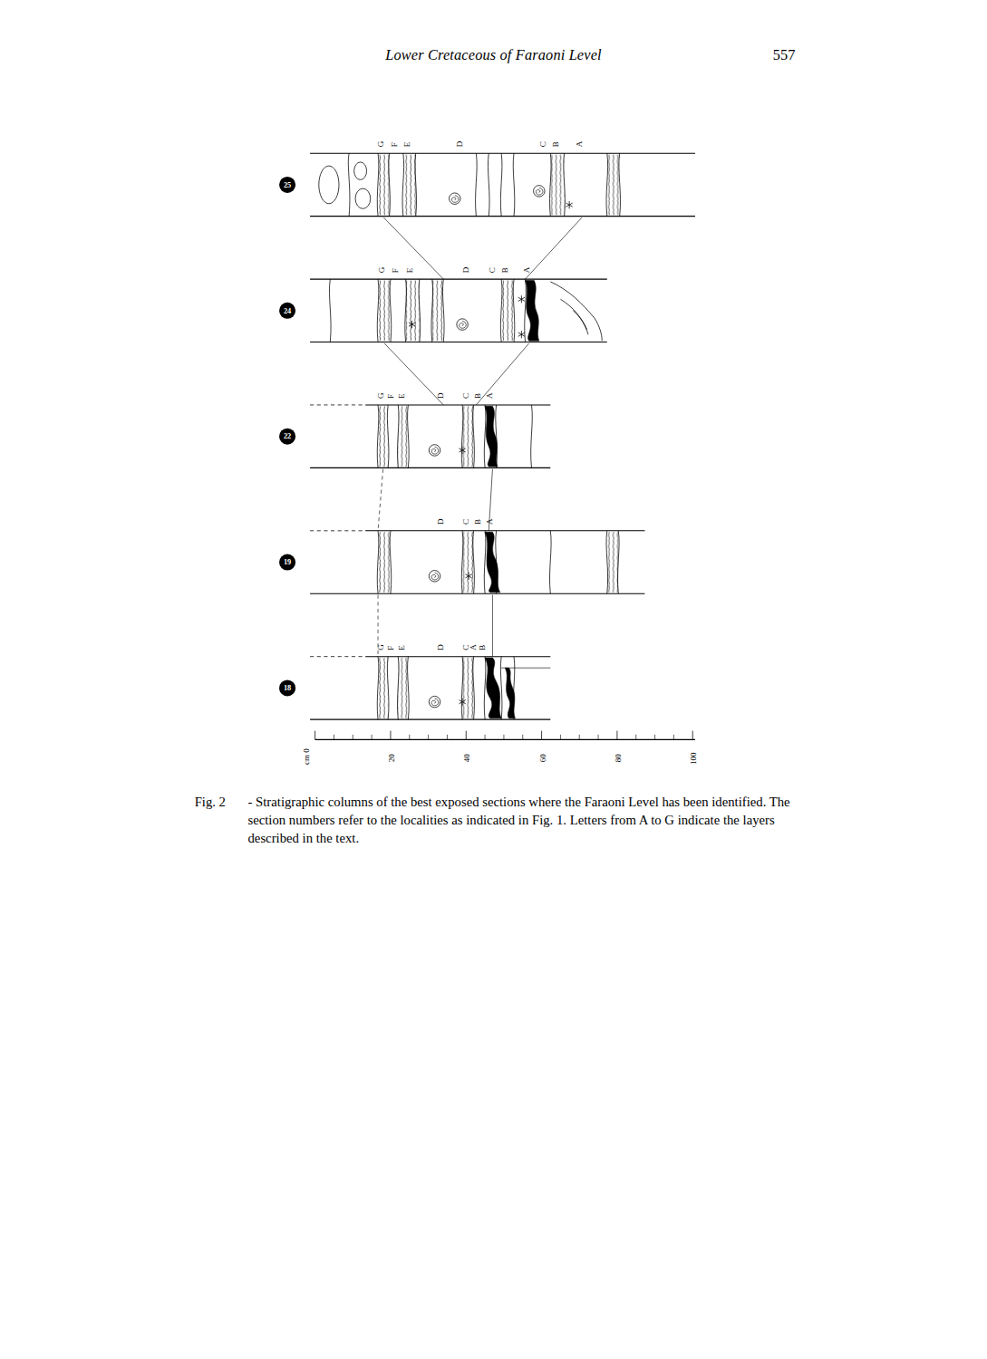Lower Cretaceous of Faraoni Level 557
25 G F E D C B A 24 G F E D C B A 22 G F E D C B A 19 D C B A 18 G F E D C B A cm 0 20 40 60 80 100
Fig. 2
- Stratigraphic columns of the best exposed sections where the Faraoni Level has been identified. The section numbers refer to the localities as indicated in Fig. 1. Letters from A to G indicate the layers described in the text.